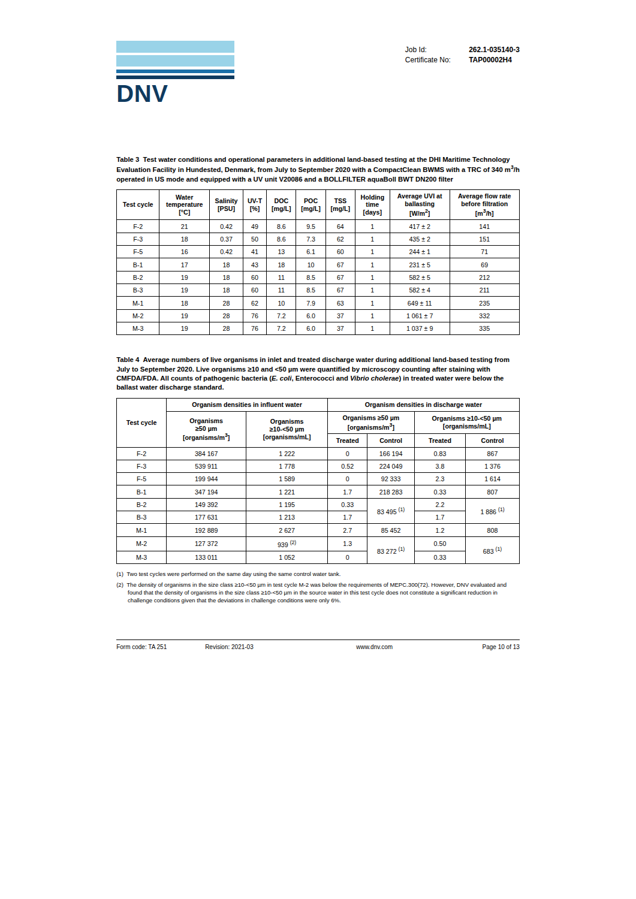DNV
| Job Id: | 262.1-035140-3 |
| Certificate No: | TAP00002H4 |
Table 3 Test water conditions and operational parameters in additional land-based testing at the DHI Maritime Technology Evaluation Facility in Hundested, Denmark, from July to September 2020 with a CompactClean BWMS with a TRC of 340 m3/h operated in US mode and equipped with a UV unit V20086 and a BOLLFILTER aquaBoll BWT DN200 filter
| Test cycle | Water temperature [°C] | Salinity [PSU] | UV-T [%] | DOC [mg/L] | POC [mg/L] | TSS [mg/L] | Holding time [days] | Average UVI at ballasting [W/m 2 ] | Average flow rate before filtration [m 3 /h] |
| --- | --- | --- | --- | --- | --- | --- | --- | --- | --- |
| F-2 | 21 | 0.42 | 49 | 8.6 | 9.5 | 64 | 1 | 417 ± 2 | 141 |
| F-3 | 18 | 0.37 | 50 | 8.6 | 7.3 | 62 | 1 | 435 ± 2 | 151 |
| F-5 | 16 | 0.42 | 41 | 13 | 6.1 | 60 | 1 | 244 ± 1 | 71 |
| B-1 | 17 | 18 | 43 | 18 | 10 | 67 | 1 | 231 ± 5 | 69 |
| B-2 | 19 | 18 | 60 | 11 | 8.5 | 67 | 1 | 582 ± 5 | 212 |
| B-3 | 19 | 18 | 60 | 11 | 8.5 | 67 | 1 | 582 ± 4 | 211 |
| M-1 | 18 | 28 | 62 | 10 | 7.9 | 63 | 1 | 649 ± 11 | 235 |
| M-2 | 19 | 28 | 76 | 7.2 | 6.0 | 37 | 1 | 1 061 ± 7 | 332 |
| M-3 | 19 | 28 | 76 | 7.2 | 6.0 | 37 | 1 | 1 037 ± 9 | 335 |
Table 4 Average numbers of live organisms in inlet and treated discharge water during additional land-based testing from July to September 2020. Live organisms ≥10 and <50 µm were quantified by microscopy counting after staining with CMFDA/FDA. All counts of pathogenic bacteria (E. coli, Enterococci and Vibrio cholerae) in treated water were below the ballast water discharge standard.
| Test cycle | Organism densities in influent water | Organism densities in discharge water |
| --- | --- | --- |
| Organisms ≥50 µm [organisms/m 3 ] | Organisms ≥10-<50 µm [organisms/mL] | Organisms ≥50 µm [organisms/m 3 ] | Organisms ≥10-<50 µm [organisms/mL] |
| Treated | Control | Treated | Control |
| F-2 | 384 167 | 1 222 | 0 | 166 194 | 0.83 | 867 |
| F-3 | 539 911 | 1 778 | 0.52 | 224 049 | 3.8 | 1 376 |
| F-5 | 199 944 | 1 589 | 0 | 92 333 | 2.3 | 1 614 |
| B-1 | 347 194 | 1 221 | 1.7 | 218 283 | 0.33 | 807 |
| B-2 | 149 392 | 1 195 | 0.33 | 83 495 (1) | 2.2 | 1 886 (1) |
| B-3 | 177 631 | 1 213 | 1.7 | 1.7 |
| M-1 | 192 889 | 2 627 | 2.7 | 85 452 | 1.2 | 808 |
| M-2 | 127 372 | 939 (2) | 1.3 | 83 272 (1) | 0.50 | 683 (1) |
| M-3 | 133 011 | 1 052 | 0 | 0.33 |
(1) Two test cycles were performed on the same day using the same control water tank.
(2) The density of organisms in the size class ≥10-<50 µm in test cycle M-2 was below the requirements of MEPC.300(72). However, DNV evaluated and found that the density of organisms in the size class ≥10-<50 µm in the source water in this test cycle does not constitute a significant reduction in challenge conditions given that the deviations in challenge conditions were only 6%.
Form code: TA 251 Revision: 2021-03 www.dnv.com Page 10 of 13